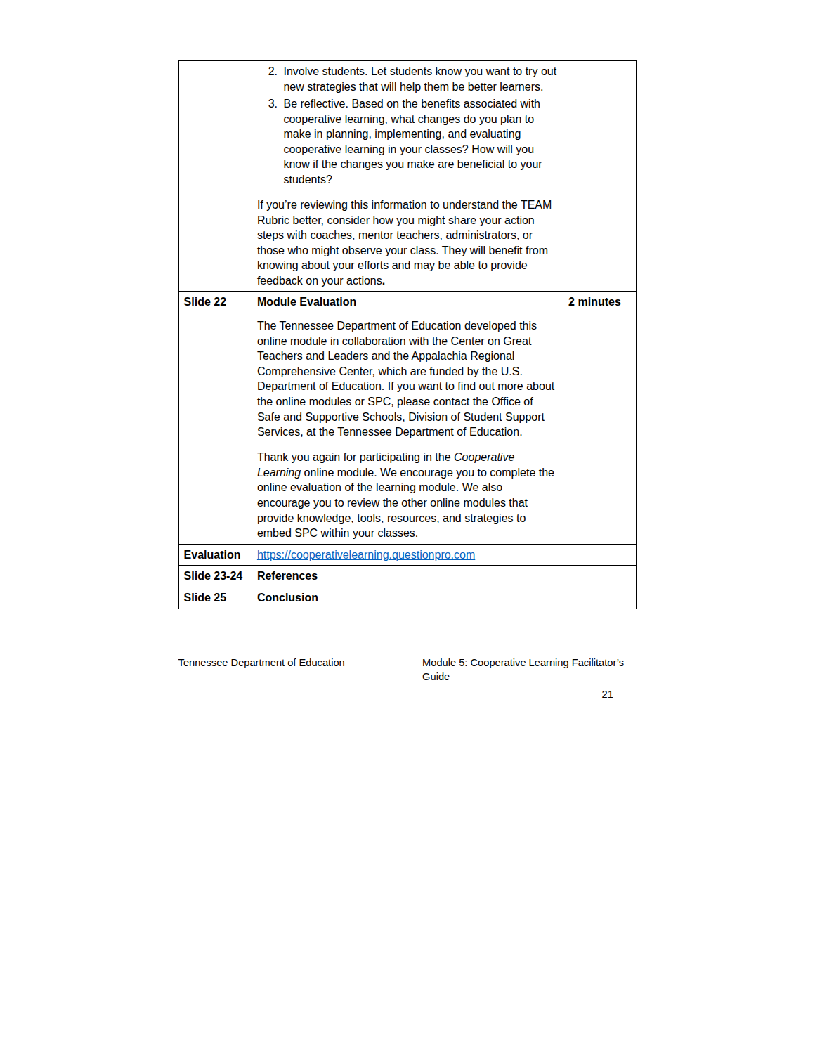| | Involve students. Let students know you want to try out new strategies that will help them be better learners. Be reflective. Based on the benefits associated with cooperative learning, what changes do you plan to make in planning, implementing, and evaluating cooperative learning in your classes? How will you know if the changes you make are beneficial to your students? If you’re reviewing this information to understand the TEAM Rubric better, consider how you might share your action steps with coaches, mentor teachers, administrators, or those who might observe your class. They will benefit from knowing about your efforts and may be able to provide feedback on your actions . | |
| Slide 22 | Module Evaluation The Tennessee Department of Education developed this online module in collaboration with the Center on Great Teachers and Leaders and the Appalachia Regional Comprehensive Center, which are funded by the U.S. Department of Education. If you want to find out more about the online modules or SPC, please contact the Office of Safe and Supportive Schools, Division of Student Support Services, at the Tennessee Department of Education. Thank you again for participating in the Cooperative Learning online module. We encourage you to complete the online evaluation of the learning module. We also encourage you to review the other online modules that provide knowledge, tools, resources, and strategies to embed SPC within your classes. | 2 minutes |
| Evaluation | https://cooperativelearning.questionpro.com | |
| Slide 23-24 | References | |
| Slide 25 | Conclusion | |
Tennessee Department of Education
Module 5: Cooperative Learning Facilitator’s Guide
21